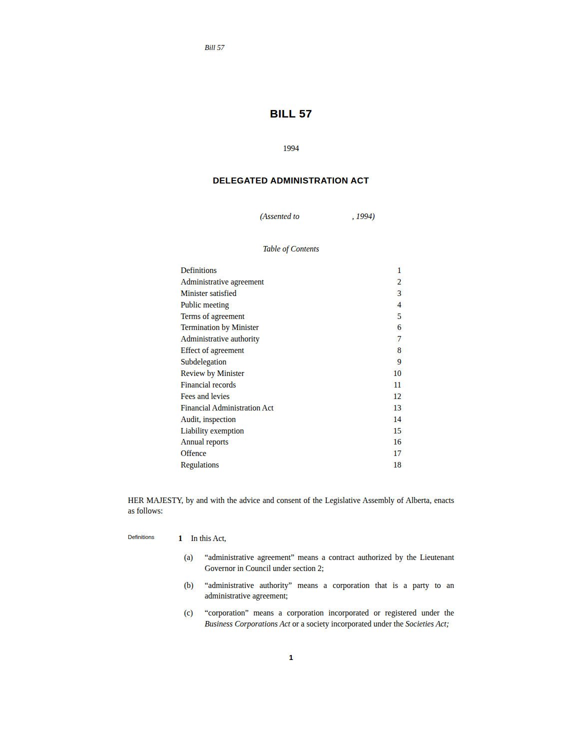Bill 57
BILL 57
1994
DELEGATED ADMINISTRATION ACT
(Assented to , 1994)
Table of Contents
| Definitions | 1 |
| Administrative agreement | 2 |
| Minister satisfied | 3 |
| Public meeting | 4 |
| Terms of agreement | 5 |
| Termination by Minister | 6 |
| Administrative authority | 7 |
| Effect of agreement | 8 |
| Subdelegation | 9 |
| Review by Minister | 10 |
| Financial records | 11 |
| Fees and levies | 12 |
| Financial Administration Act | 13 |
| Audit, inspection | 14 |
| Liability exemption | 15 |
| Annual reports | 16 |
| Offence | 17 |
| Regulations | 18 |
HER MAJESTY, by and with the advice and consent of the Legislative Assembly of Alberta, enacts as follows:
Definitions
1 In this Act,
(a)“administrative agreement” means a contract authorized by the Lieutenant Governor in Council under section 2;
(b)“administrative authority” means a corporation that is a party to an administrative agreement;
(c)“corporation” means a corporation incorporated or registered under the Business Corporations Act or a society incorporated under the Societies Act;
1